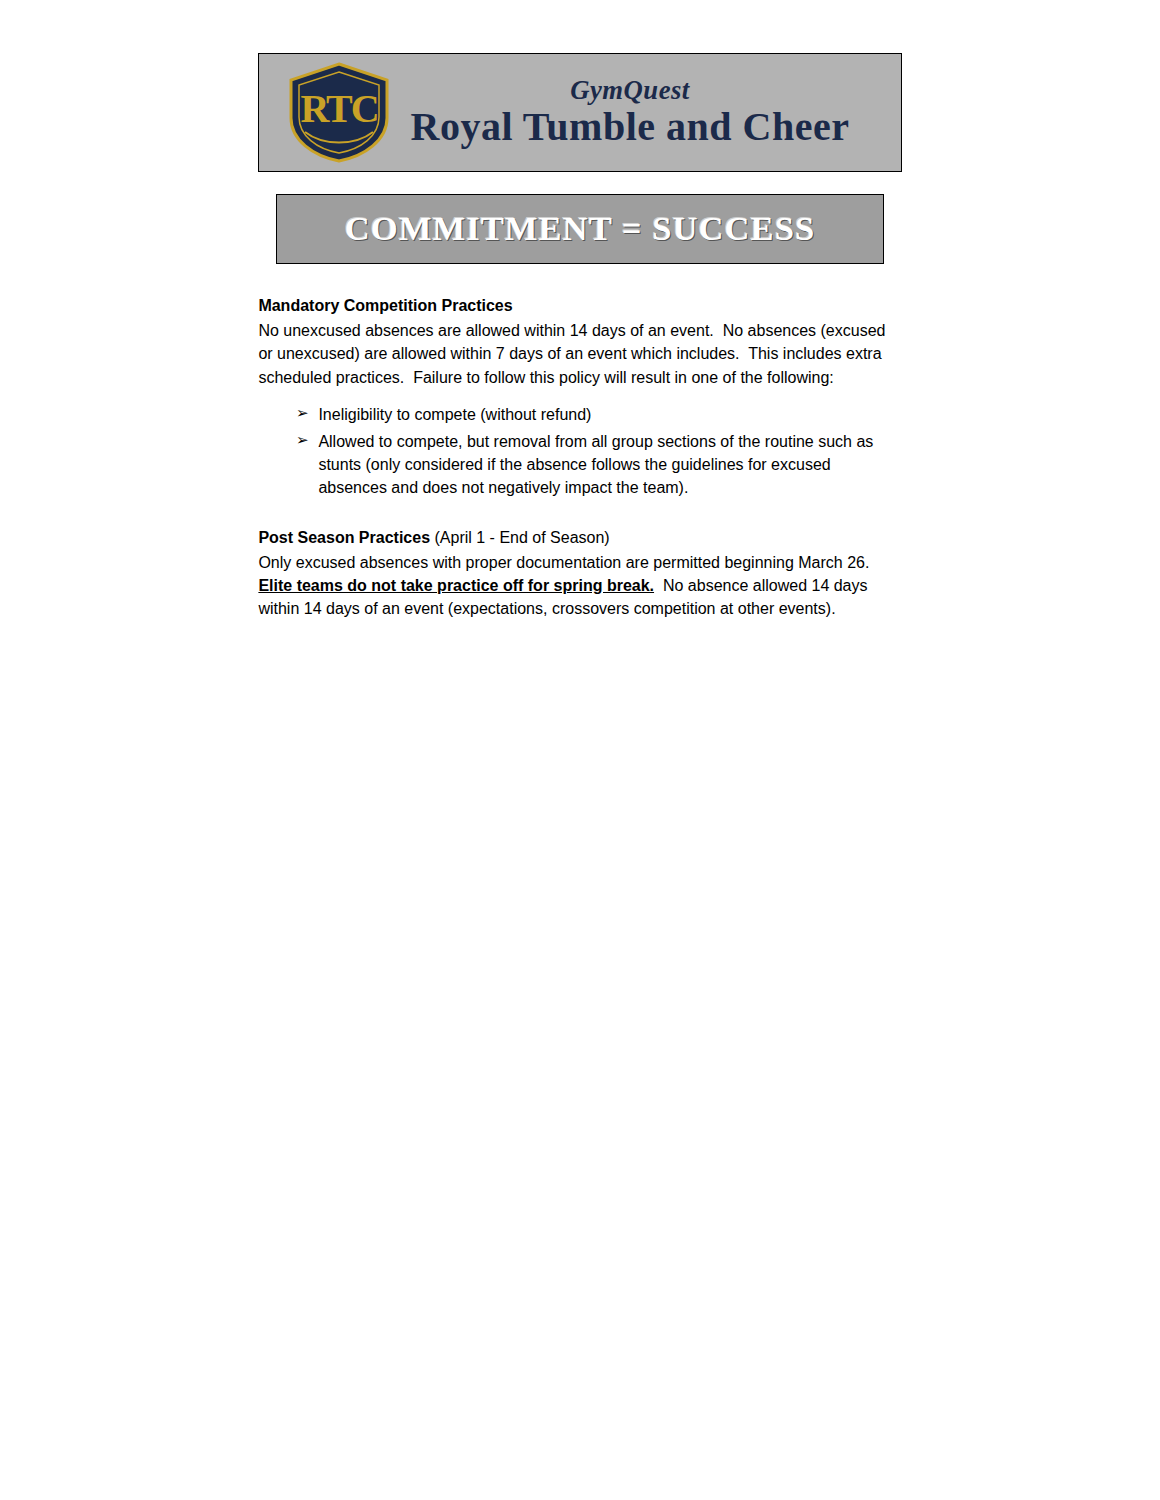RTC Logo RTC
GymQuest
Royal Tumble and Cheer
COMMITMENT = SUCCESS
Mandatory Competition Practices
No unexcused absences are allowed within 14 days of an event. No absences (excused or unexcused) are allowed within 7 days of an event which includes. This includes extra scheduled practices. Failure to follow this policy will result in one of the following:
Ineligibility to compete (without refund)
Allowed to compete, but removal from all group sections of the routine such as stunts (only considered if the absence follows the guidelines for excused absences and does not negatively impact the team).
Post Season Practices (April 1 - End of Season)
Only excused absences with proper documentation are permitted beginning March 26. Elite teams do not take practice off for spring break. No absence allowed 14 days within 14 days of an event (expectations, crossovers competition at other events).